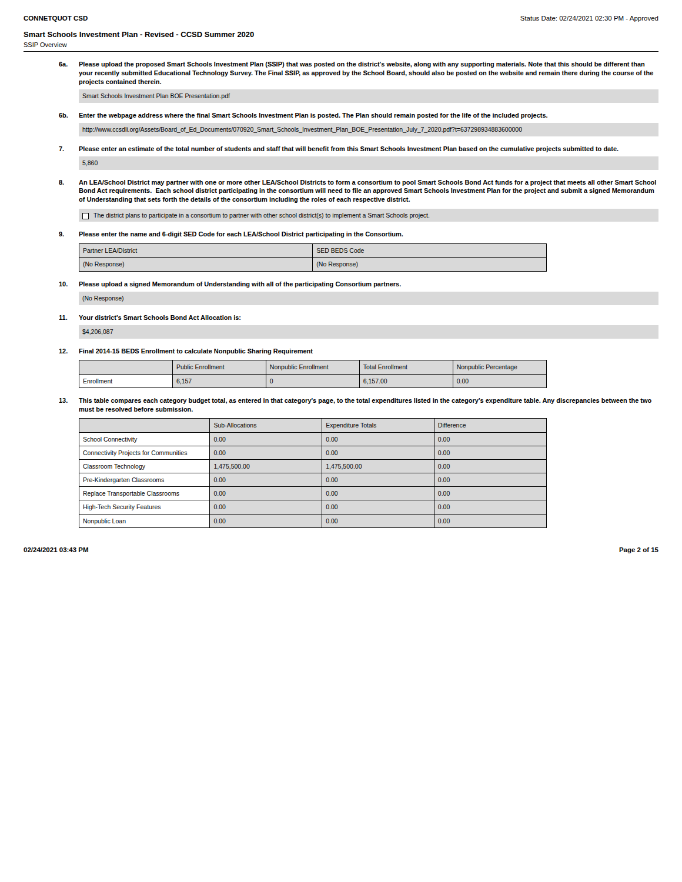CONNETQUOT CSD
Status Date: 02/24/2021 02:30 PM - Approved
Smart Schools Investment Plan - Revised - CCSD Summer 2020
SSIP Overview
6a.
Please upload the proposed Smart Schools Investment Plan (SSIP) that was posted on the district's website, along with any supporting materials. Note that this should be different than your recently submitted Educational Technology Survey. The Final SSIP, as approved by the School Board, should also be posted on the website and remain there during the course of the projects contained therein.
Smart Schools Investment Plan BOE Presentation.pdf
6b.
Enter the webpage address where the final Smart Schools Investment Plan is posted. The Plan should remain posted for the life of the included projects.
http://www.ccsdli.org/Assets/Board_of_Ed_Documents/070920_Smart_Schools_Investment_Plan_BOE_Presentation_July_7_2020.pdf?t=637298934883600000
7.
Please enter an estimate of the total number of students and staff that will benefit from this Smart Schools Investment Plan based on the cumulative projects submitted to date.
5,860
8.
An LEA/School District may partner with one or more other LEA/School Districts to form a consortium to pool Smart Schools Bond Act funds for a project that meets all other Smart School Bond Act requirements. Each school district participating in the consortium will need to file an approved Smart Schools Investment Plan for the project and submit a signed Memorandum of Understanding that sets forth the details of the consortium including the roles of each respective district.
The district plans to participate in a consortium to partner with other school district(s) to implement a Smart Schools project.
9.
Please enter the name and 6-digit SED Code for each LEA/School District participating in the Consortium.
| Partner LEA/District | SED BEDS Code |
| --- | --- |
| (No Response) | (No Response) |
10.
Please upload a signed Memorandum of Understanding with all of the participating Consortium partners.
(No Response)
11.
Your district's Smart Schools Bond Act Allocation is:
$4,206,087
12.
Final 2014-15 BEDS Enrollment to calculate Nonpublic Sharing Requirement
| | Public Enrollment | Nonpublic Enrollment | Total Enrollment | Nonpublic Percentage |
| --- | --- | --- | --- | --- |
| Enrollment | 6,157 | 0 | 6,157.00 | 0.00 |
13.
This table compares each category budget total, as entered in that category's page, to the total expenditures listed in the category's expenditure table. Any discrepancies between the two must be resolved before submission.
| | Sub-Allocations | Expenditure Totals | Difference |
| --- | --- | --- | --- |
| School Connectivity | 0.00 | 0.00 | 0.00 |
| Connectivity Projects for Communities | 0.00 | 0.00 | 0.00 |
| Classroom Technology | 1,475,500.00 | 1,475,500.00 | 0.00 |
| Pre-Kindergarten Classrooms | 0.00 | 0.00 | 0.00 |
| Replace Transportable Classrooms | 0.00 | 0.00 | 0.00 |
| High-Tech Security Features | 0.00 | 0.00 | 0.00 |
| Nonpublic Loan | 0.00 | 0.00 | 0.00 |
02/24/2021 03:43 PM
Page 2 of 15